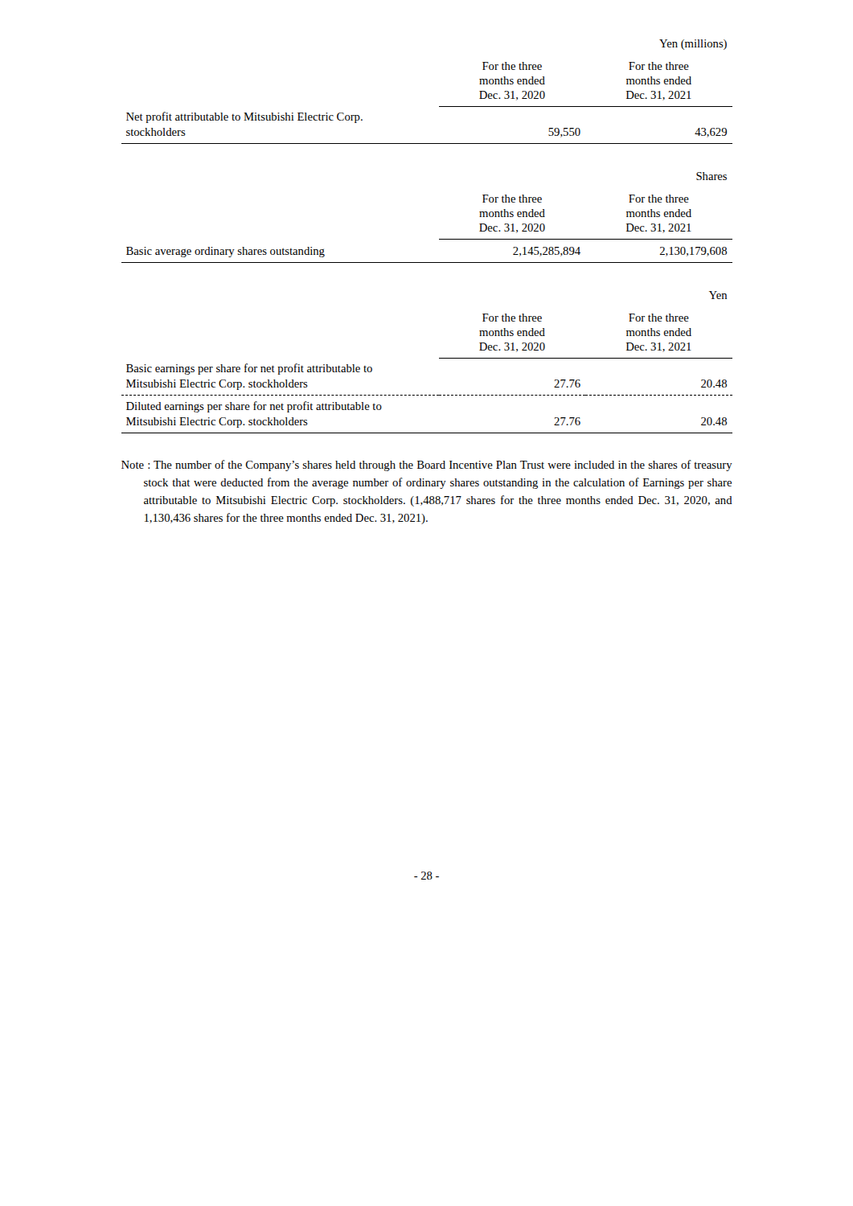| | | Yen (millions) |
| | For the three months ended Dec. 31, 2020 | For the three months ended Dec. 31, 2021 |
| Net profit attributable to Mitsubishi Electric Corp. stockholders | 59,550 | 43,629 |
| | | Shares |
| | For the three months ended Dec. 31, 2020 | For the three months ended Dec. 31, 2021 |
| Basic average ordinary shares outstanding | 2,145,285,894 | 2,130,179,608 |
| | | Yen |
| | For the three months ended Dec. 31, 2020 | For the three months ended Dec. 31, 2021 |
| Basic earnings per share for net profit attributable to Mitsubishi Electric Corp. stockholders | 27.76 | 20.48 |
| Diluted earnings per share for net profit attributable to Mitsubishi Electric Corp. stockholders | 27.76 | 20.48 |
Note : The number of the Company’s shares held through the Board Incentive Plan Trust were included in the shares of treasury stock that were deducted from the average number of ordinary shares outstanding in the calculation of Earnings per share attributable to Mitsubishi Electric Corp. stockholders. (1,488,717 shares for the three months ended Dec. 31, 2020, and 1,130,436 shares for the three months ended Dec. 31, 2021).
- 28 -